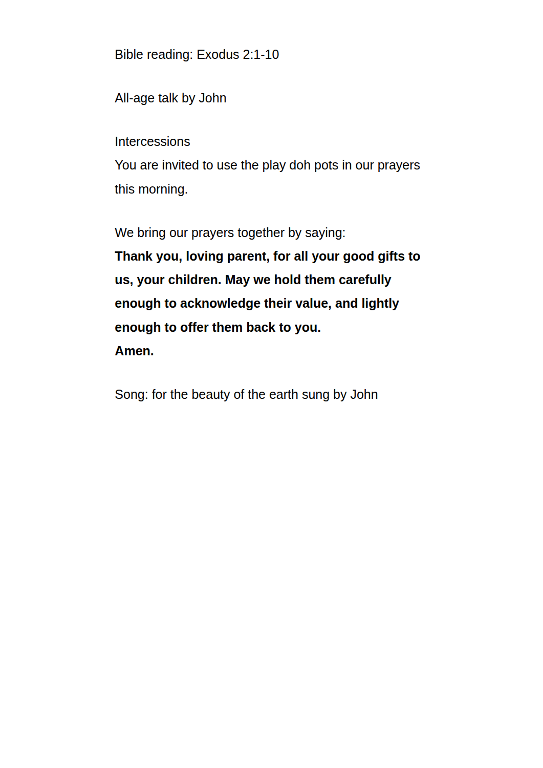Bible reading: Exodus 2:1-10
All-age talk by John
Intercessions
You are invited to use the play doh pots in our prayers this morning.
We bring our prayers together by saying:
Thank you, loving parent, for all your good gifts to us, your children. May we hold them carefully enough to acknowledge their value, and lightly enough to offer them back to you.
Amen.
Song: for the beauty of the earth sung by John